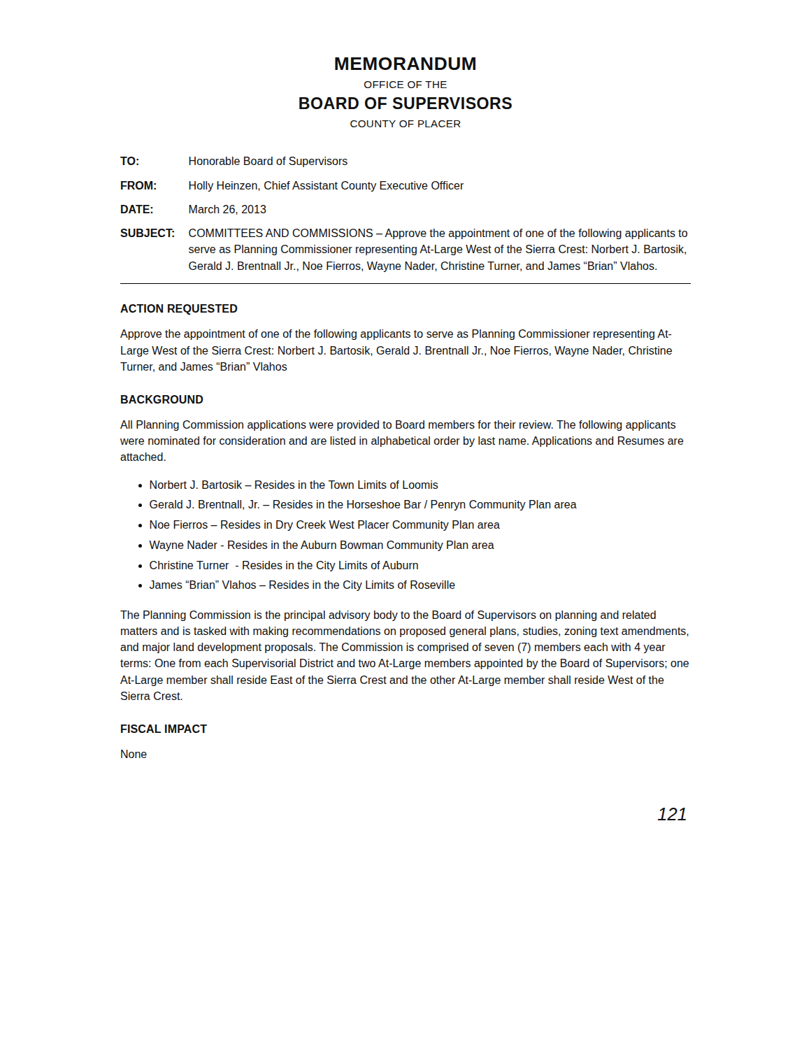MEMORANDUM
OFFICE OF THE
BOARD OF SUPERVISORS
COUNTY OF PLACER
| TO: | Honorable Board of Supervisors |
| FROM: | Holly Heinzen, Chief Assistant County Executive Officer |
| DATE: | March 26, 2013 |
| SUBJECT: | COMMITTEES AND COMMISSIONS – Approve the appointment of one of the following applicants to serve as Planning Commissioner representing At-Large West of the Sierra Crest: Norbert J. Bartosik, Gerald J. Brentnall Jr., Noe Fierros, Wayne Nader, Christine Turner, and James “Brian” Vlahos. |
ACTION REQUESTED
Approve the appointment of one of the following applicants to serve as Planning Commissioner representing At-Large West of the Sierra Crest: Norbert J. Bartosik, Gerald J. Brentnall Jr., Noe Fierros, Wayne Nader, Christine Turner, and James “Brian” Vlahos
BACKGROUND
All Planning Commission applications were provided to Board members for their review. The following applicants were nominated for consideration and are listed in alphabetical order by last name. Applications and Resumes are attached.
Norbert J. Bartosik – Resides in the Town Limits of Loomis
Gerald J. Brentnall, Jr. – Resides in the Horseshoe Bar / Penryn Community Plan area
Noe Fierros – Resides in Dry Creek West Placer Community Plan area
Wayne Nader - Resides in the Auburn Bowman Community Plan area
Christine Turner - Resides in the City Limits of Auburn
James “Brian” Vlahos – Resides in the City Limits of Roseville
The Planning Commission is the principal advisory body to the Board of Supervisors on planning and related matters and is tasked with making recommendations on proposed general plans, studies, zoning text amendments, and major land development proposals. The Commission is comprised of seven (7) members each with 4 year terms: One from each Supervisorial District and two At-Large members appointed by the Board of Supervisors; one At-Large member shall reside East of the Sierra Crest and the other At-Large member shall reside West of the Sierra Crest.
FISCAL IMPACT
None
121